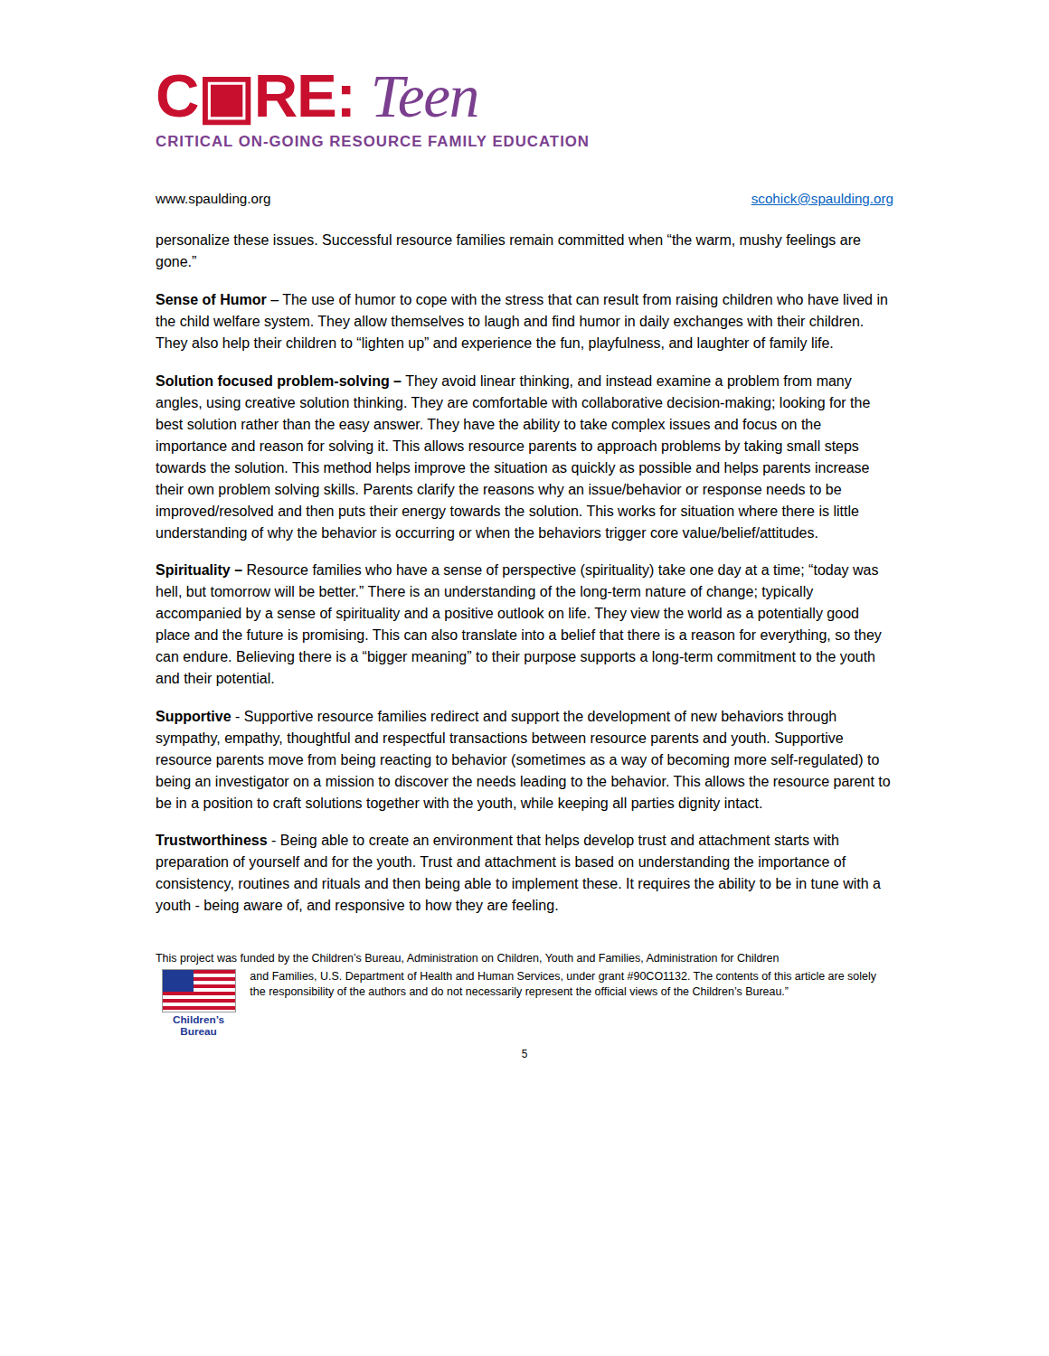C▣RE: Teen
CRITICAL ON-GOING RESOURCE FAMILY EDUCATION
www.spaulding.org scohick@spaulding.org
personalize these issues. Successful resource families remain committed when “the warm, mushy feelings are gone.”
Sense of Humor – The use of humor to cope with the stress that can result from raising children who have lived in the child welfare system. They allow themselves to laugh and find humor in daily exchanges with their children. They also help their children to “lighten up” and experience the fun, playfulness, and laughter of family life.
Solution focused problem-solving – They avoid linear thinking, and instead examine a problem from many angles, using creative solution thinking. They are comfortable with collaborative decision-making; looking for the best solution rather than the easy answer. They have the ability to take complex issues and focus on the importance and reason for solving it. This allows resource parents to approach problems by taking small steps towards the solution. This method helps improve the situation as quickly as possible and helps parents increase their own problem solving skills. Parents clarify the reasons why an issue/behavior or response needs to be improved/resolved and then puts their energy towards the solution. This works for situation where there is little understanding of why the behavior is occurring or when the behaviors trigger core value/belief/attitudes.
Spirituality – Resource families who have a sense of perspective (spirituality) take one day at a time; “today was hell, but tomorrow will be better.” There is an understanding of the long-term nature of change; typically accompanied by a sense of spirituality and a positive outlook on life. They view the world as a potentially good place and the future is promising. This can also translate into a belief that there is a reason for everything, so they can endure. Believing there is a “bigger meaning” to their purpose supports a long-term commitment to the youth and their potential.
Supportive - Supportive resource families redirect and support the development of new behaviors through sympathy, empathy, thoughtful and respectful transactions between resource parents and youth. Supportive resource parents move from being reacting to behavior (sometimes as a way of becoming more self-regulated) to being an investigator on a mission to discover the needs leading to the behavior. This allows the resource parent to be in a position to craft solutions together with the youth, while keeping all parties dignity intact.
Trustworthiness - Being able to create an environment that helps develop trust and attachment starts with preparation of yourself and for the youth. Trust and attachment is based on understanding the importance of consistency, routines and rituals and then being able to implement these. It requires the ability to be in tune with a youth - being aware of, and responsive to how they are feeling.
This project was funded by the Children’s Bureau, Administration on Children, Youth and Families, Administration for Children
Children’s
Bureau
and Families, U.S. Department of Health and Human Services, under grant #90CO1132. The contents of this article are solely the responsibility of the authors and do not necessarily represent the official views of the Children’s Bureau.”
5